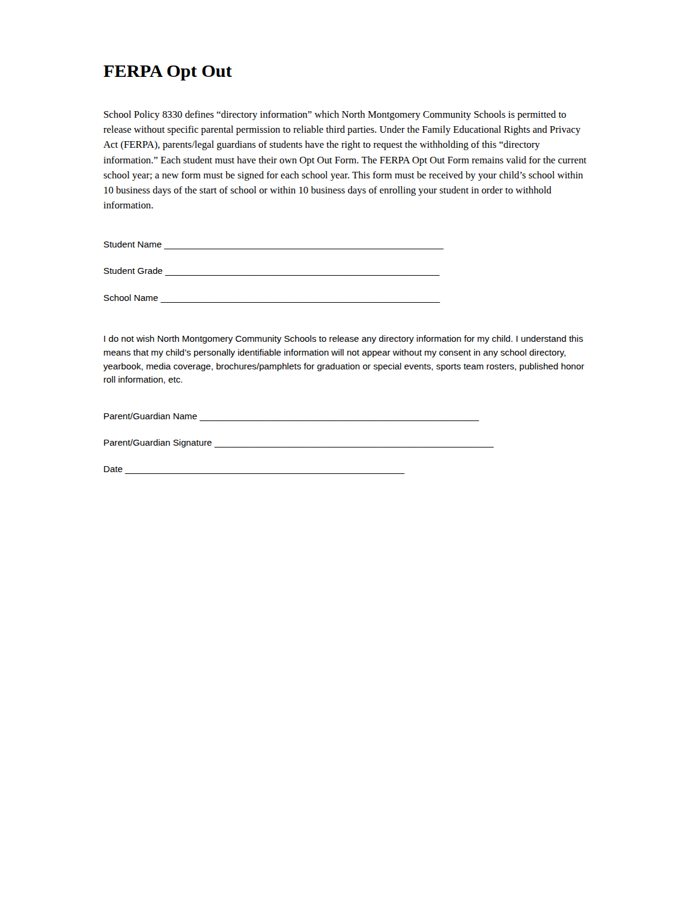FERPA Opt Out
School Policy 8330 defines “directory information” which North Montgomery Community Schools is permitted to release without specific parental permission to reliable third parties. Under the Family Educational Rights and Privacy Act (FERPA), parents/legal guardians of students have the right to request the withholding of this “directory information.” Each student must have their own Opt Out Form. The FERPA Opt Out Form remains valid for the current school year; a new form must be signed for each school year. This form must be received by your child’s school within 10 business days of the start of school or within 10 business days of enrolling your student in order to withhold information.
Student Name _______________________________________________________
Student Grade ______________________________________________________
School Name _______________________________________________________
I do not wish North Montgomery Community Schools to release any directory information for my child. I understand this means that my child’s personally identifiable information will not appear without my consent in any school directory, yearbook, media coverage, brochures/pamphlets for graduation or special events, sports team rosters, published honor roll information, etc.
Parent/Guardian Name _______________________________________________________
Parent/Guardian Signature _______________________________________________________
Date _______________________________________________________